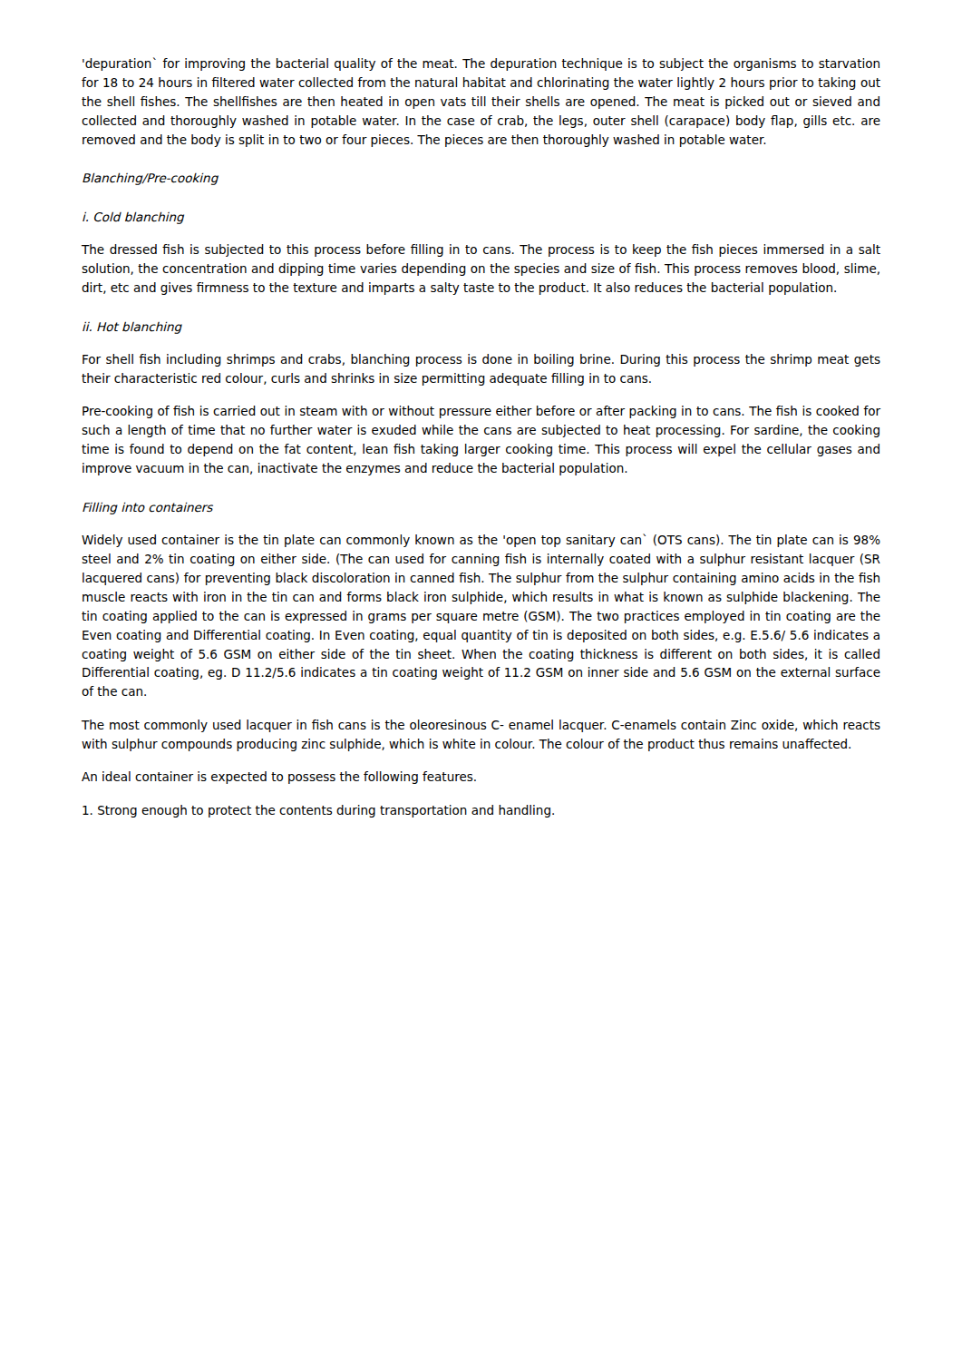'depuration` for improving the bacterial quality of the meat. The depuration technique is to subject the organisms to starvation for 18 to 24 hours in filtered water collected from the natural habitat and chlorinating the water lightly 2 hours prior to taking out the shell fishes. The shellfishes are then heated in open vats till their shells are opened. The meat is picked out or sieved and collected and thoroughly washed in potable water. In the case of crab, the legs, outer shell (carapace) body flap, gills etc. are removed and the body is split in to two or four pieces. The pieces are then thoroughly washed in potable water.
Blanching/Pre-cooking
i. Cold blanching
The dressed fish is subjected to this process before filling in to cans. The process is to keep the fish pieces immersed in a salt solution, the concentration and dipping time varies depending on the species and size of fish. This process removes blood, slime, dirt, etc and gives firmness to the texture and imparts a salty taste to the product. It also reduces the bacterial population.
ii. Hot blanching
For shell fish including shrimps and crabs, blanching process is done in boiling brine. During this process the shrimp meat gets their characteristic red colour, curls and shrinks in size permitting adequate filling in to cans.
Pre-cooking of fish is carried out in steam with or without pressure either before or after packing in to cans. The fish is cooked for such a length of time that no further water is exuded while the cans are subjected to heat processing. For sardine, the cooking time is found to depend on the fat content, lean fish taking larger cooking time. This process will expel the cellular gases and improve vacuum in the can, inactivate the enzymes and reduce the bacterial population.
Filling into containers
Widely used container is the tin plate can commonly known as the 'open top sanitary can` (OTS cans). The tin plate can is 98% steel and 2% tin coating on either side. (The can used for canning fish is internally coated with a sulphur resistant lacquer (SR lacquered cans) for preventing black discoloration in canned fish. The sulphur from the sulphur containing amino acids in the fish muscle reacts with iron in the tin can and forms black iron sulphide, which results in what is known as sulphide blackening. The tin coating applied to the can is expressed in grams per square metre (GSM). The two practices employed in tin coating are the Even coating and Differential coating. In Even coating, equal quantity of tin is deposited on both sides, e.g. E.5.6/ 5.6 indicates a coating weight of 5.6 GSM on either side of the tin sheet. When the coating thickness is different on both sides, it is called Differential coating, eg. D 11.2/5.6 indicates a tin coating weight of 11.2 GSM on inner side and 5.6 GSM on the external surface of the can.
The most commonly used lacquer in fish cans is the oleoresinous C- enamel lacquer. C-enamels contain Zinc oxide, which reacts with sulphur compounds producing zinc sulphide, which is white in colour. The colour of the product thus remains unaffected.
An ideal container is expected to possess the following features.
1. Strong enough to protect the contents during transportation and handling.